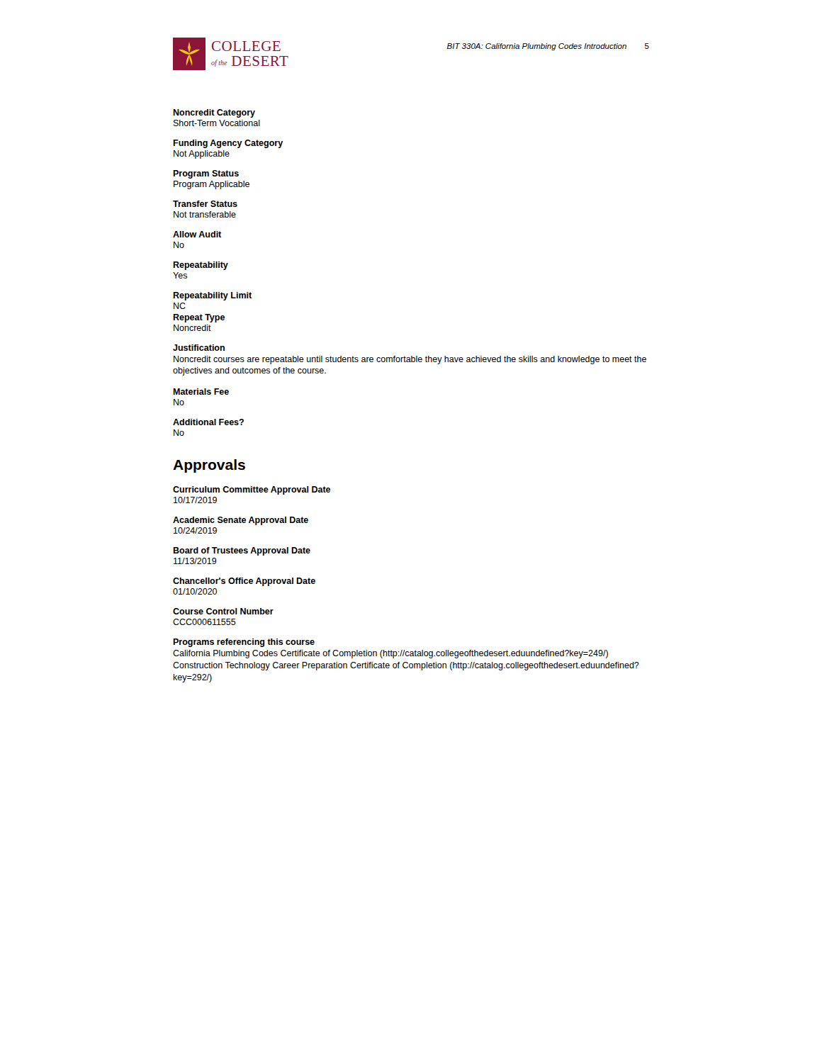COLLEGE of the DESERT
BIT 330A: California Plumbing Codes Introduction 5
Noncredit Category
Short-Term Vocational
Funding Agency Category
Not Applicable
Program Status
Program Applicable
Transfer Status
Not transferable
Allow Audit
No
Repeatability
Yes
Repeatability Limit
NC
Repeat Type
Noncredit
Justification
Noncredit courses are repeatable until students are comfortable they have achieved the skills and knowledge to meet the objectives and outcomes of the course.
Materials Fee
No
Additional Fees?
No
Approvals
Curriculum Committee Approval Date
10/17/2019
Academic Senate Approval Date
10/24/2019
Board of Trustees Approval Date
11/13/2019
Chancellor's Office Approval Date
01/10/2020
Course Control Number
CCC000611555
Programs referencing this course
California Plumbing Codes Certificate of Completion (http://catalog.collegeofthedesert.eduundefined?key=249/)
Construction Technology Career Preparation Certificate of Completion (http://catalog.collegeofthedesert.eduundefined?key=292/)